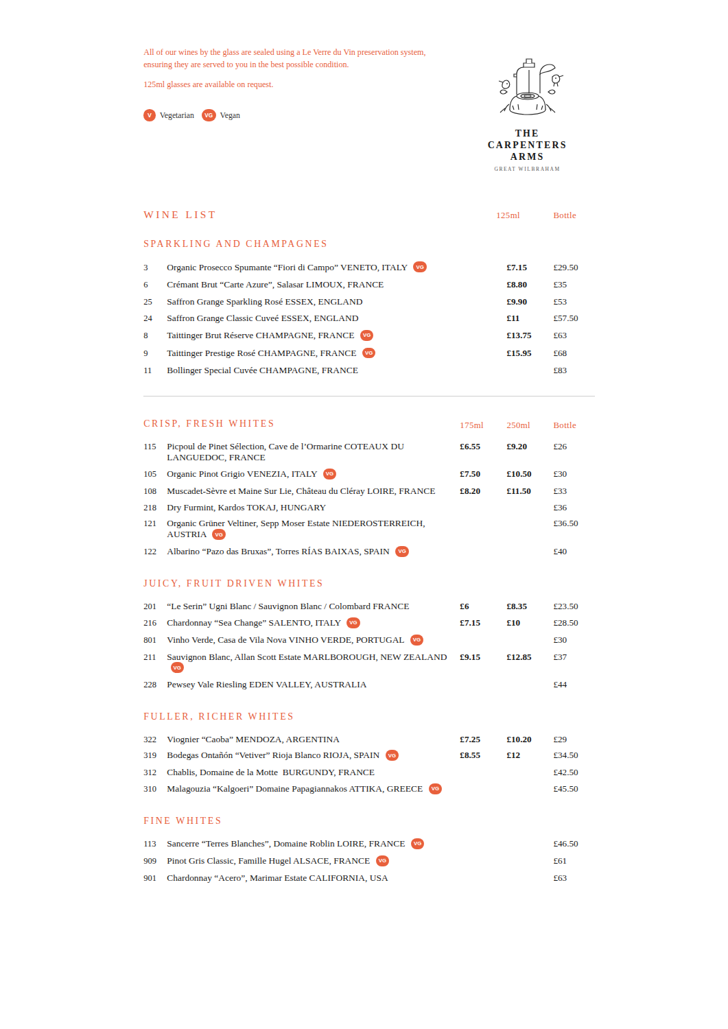All of our wines by the glass are sealed using a Le Verre du Vin preservation system,
ensuring they are served to you in the best possible condition.
125ml glasses are available on request.
VVegetarian
VG Vegan
THE
CARPENTERS
ARMS
GREAT WILBRAHAM
WINE LIST
125ml Bottle
SPARKLING AND CHAMPAGNES
| 3 | Organic Prosecco Spumante “Fiori di Campo” VENETO, ITALY VG | £7.15 | £29.50 |
| 6 | Crémant Brut “Carte Azure”, Salasar LIMOUX, FRANCE | £8.80 | £35 |
| 25 | Saffron Grange Sparkling Rosé ESSEX, ENGLAND | £9.90 | £53 |
| 24 | Saffron Grange Classic Cuveé ESSEX, ENGLAND | £11 | £57.50 |
| 8 | Taittinger Brut Réserve CHAMPAGNE, FRANCE VG | £13.75 | £63 |
| 9 | Taittinger Prestige Rosé CHAMPAGNE, FRANCE VG | £15.95 | £68 |
| 11 | Bollinger Special Cuvée CHAMPAGNE, FRANCE | | £83 |
175ml 250ml Bottle
CRISP, FRESH WHITES
| 115 | Picpoul de Pinet Sélection, Cave de l’Ormarine COTEAUX DU LANGUEDOC, FRANCE | £6.55 | £9.20 | £26 |
| 105 | Organic Pinot Grigio VENEZIA, ITALY VG | £7.50 | £10.50 | £30 |
| 108 | Muscadet-Sèvre et Maine Sur Lie, Château du Cléray LOIRE, FRANCE | £8.20 | £11.50 | £33 |
| 218 | Dry Furmint, Kardos TOKAJ, HUNGARY | | | £36 |
| 121 | Organic Grüner Veltiner, Sepp Moser Estate NIEDEROSTERREICH, AUSTRIA VG | | | £36.50 |
| 122 | Albarino “Pazo das Bruxas”, Torres RÍAS BAIXAS, SPAIN VG | | | £40 |
JUICY, FRUIT DRIVEN WHITES
| 201 | “Le Serin” Ugni Blanc / Sauvignon Blanc / Colombard FRANCE | £6 | £8.35 | £23.50 |
| 216 | Chardonnay “Sea Change” SALENTO, ITALY VG | £7.15 | £10 | £28.50 |
| 801 | Vinho Verde, Casa de Vila Nova VINHO VERDE, PORTUGAL VG | | | £30 |
| 211 | Sauvignon Blanc, Allan Scott Estate MARLBOROUGH, NEW ZEALAND VG | £9.15 | £12.85 | £37 |
| 228 | Pewsey Vale Riesling EDEN VALLEY, AUSTRALIA | | | £44 |
FULLER, RICHER WHITES
| 322 | Viognier “Caoba” MENDOZA, ARGENTINA | £7.25 | £10.20 | £29 |
| 319 | Bodegas Ontañón “Vetiver” Rioja Blanco RIOJA, SPAIN VG | £8.55 | £12 | £34.50 |
| 312 | Chablis, Domaine de la Motte BURGUNDY, FRANCE | | | £42.50 |
| 310 | Malagouzia “Kalgoeri” Domaine Papagiannakos ATTIKA, GREECE VG | | | £45.50 |
FINE WHITES
| 113 | Sancerre “Terres Blanches”, Domaine Roblin LOIRE, FRANCE VG | | | £46.50 |
| 909 | Pinot Gris Classic, Famille Hugel ALSACE, FRANCE VG | | | £61 |
| 901 | Chardonnay “Acero”, Marimar Estate CALIFORNIA, USA | | | £63 |